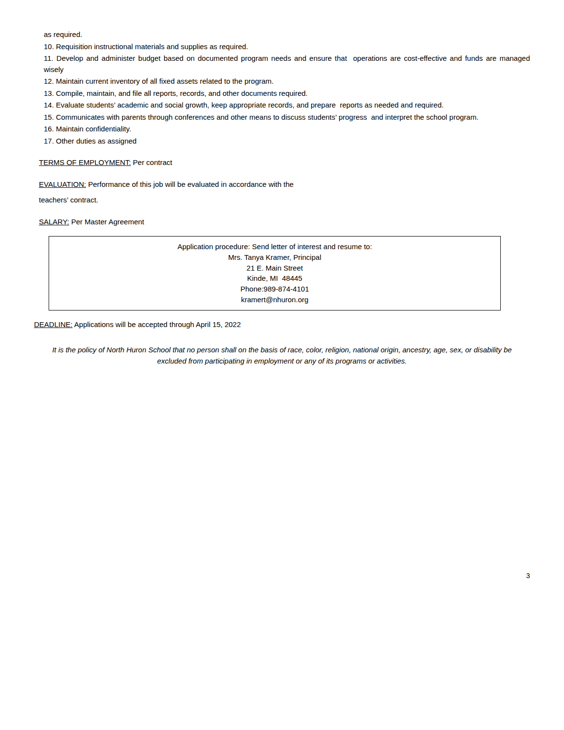as required.
10. Requisition instructional materials and supplies as required.
11. Develop and administer budget based on documented program needs and ensure that operations are cost-effective and funds are managed wisely
12. Maintain current inventory of all fixed assets related to the program.
13. Compile, maintain, and file all reports, records, and other documents required.
14. Evaluate students’ academic and social growth, keep appropriate records, and prepare reports as needed and required.
15. Communicates with parents through conferences and other means to discuss students’ progress and interpret the school program.
16. Maintain confidentiality.
17. Other duties as assigned
TERMS OF EMPLOYMENT: Per contract
EVALUATION: Performance of this job will be evaluated in accordance with the
teachers’ contract.
SALARY: Per Master Agreement
Application procedure: Send letter of interest and resume to:
Mrs. Tanya Kramer, Principal
21 E. Main Street
Kinde, MI 48445
Phone:989-874-4101
kramert@nhuron.org
DEADLINE: Applications will be accepted through April 15, 2022
It is the policy of North Huron School that no person shall on the basis of race, color, religion, national origin, ancestry, age, sex, or disability be excluded from participating in employment or any of its programs or activities.
3